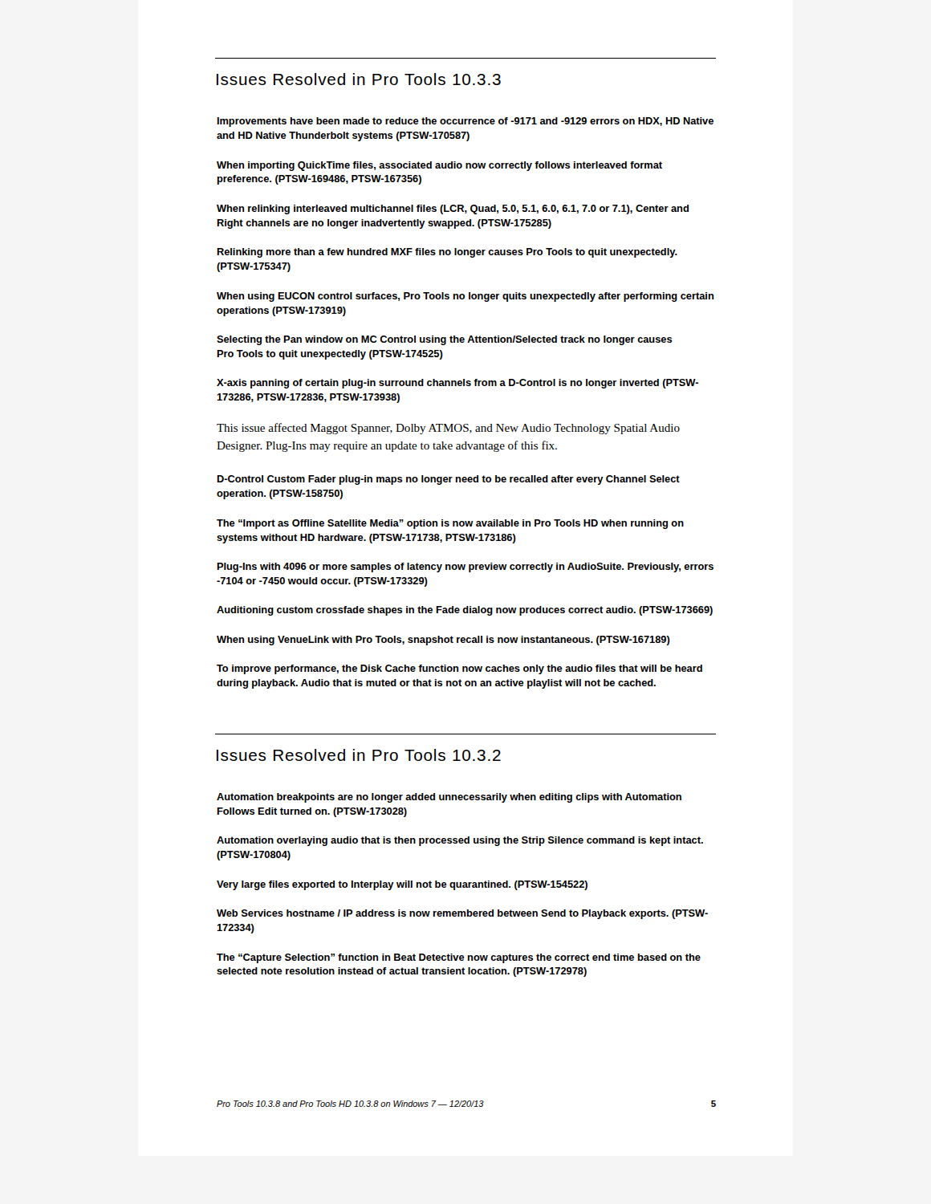Issues Resolved in Pro Tools 10.3.3
Improvements have been made to reduce the occurrence of -9171 and -9129 errors on HDX, HD Native and HD Native Thunderbolt systems (PTSW-170587)
When importing QuickTime files, associated audio now correctly follows interleaved format preference. (PTSW-169486, PTSW-167356)
When relinking interleaved multichannel files (LCR, Quad, 5.0, 5.1, 6.0, 6.1, 7.0 or 7.1), Center and Right channels are no longer inadvertently swapped. (PTSW-175285)
Relinking more than a few hundred MXF files no longer causes Pro Tools to quit unexpectedly. (PTSW-175347)
When using EUCON control surfaces, Pro Tools no longer quits unexpectedly after performing certain operations (PTSW-173919)
Selecting the Pan window on MC Control using the Attention/Selected track no longer causes Pro Tools to quit unexpectedly (PTSW-174525)
X-axis panning of certain plug-in surround channels from a D-Control is no longer inverted (PTSW-173286, PTSW-172836, PTSW-173938)
This issue affected Maggot Spanner, Dolby ATMOS, and New Audio Technology Spatial Audio Designer. Plug-Ins may require an update to take advantage of this fix.
D-Control Custom Fader plug-in maps no longer need to be recalled after every Channel Select operation. (PTSW-158750)
The “Import as Offline Satellite Media” option is now available in Pro Tools HD when running on systems without HD hardware. (PTSW-171738, PTSW-173186)
Plug-Ins with 4096 or more samples of latency now preview correctly in AudioSuite. Previously, errors -7104 or -7450 would occur. (PTSW-173329)
Auditioning custom crossfade shapes in the Fade dialog now produces correct audio. (PTSW-173669)
When using VenueLink with Pro Tools, snapshot recall is now instantaneous. (PTSW-167189)
To improve performance, the Disk Cache function now caches only the audio files that will be heard during playback. Audio that is muted or that is not on an active playlist will not be cached.
Issues Resolved in Pro Tools 10.3.2
Automation breakpoints are no longer added unnecessarily when editing clips with Automation Follows Edit turned on. (PTSW-173028)
Automation overlaying audio that is then processed using the Strip Silence command is kept intact. (PTSW-170804)
Very large files exported to Interplay will not be quarantined. (PTSW-154522)
Web Services hostname / IP address is now remembered between Send to Playback exports. (PTSW-172334)
The “Capture Selection” function in Beat Detective now captures the correct end time based on the selected note resolution instead of actual transient location. (PTSW-172978)
Pro Tools 10.3.8 and Pro Tools HD 10.3.8 on Windows 7 — 12/20/13 5